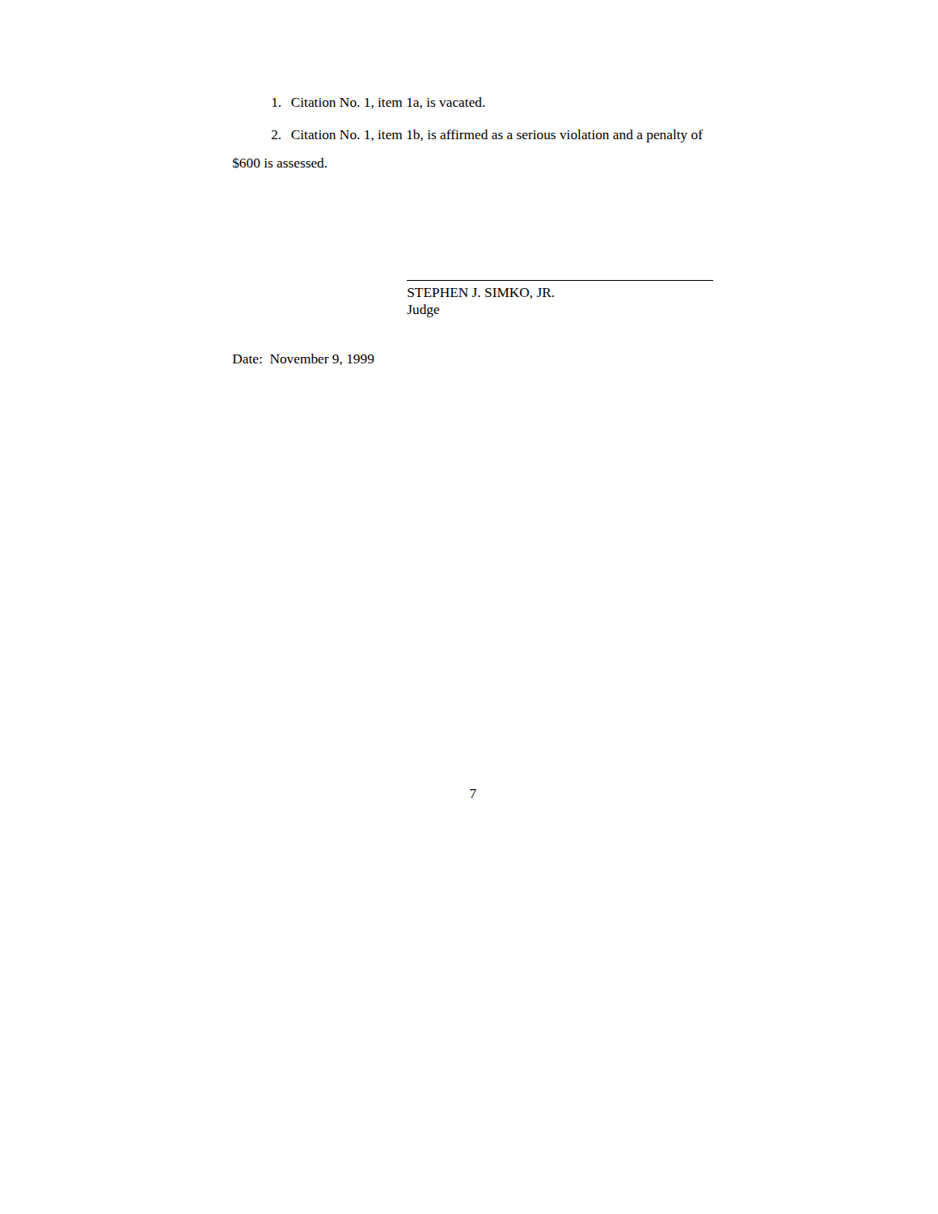1. Citation No. 1, item 1a, is vacated.
2. Citation No. 1, item 1b, is affirmed as a serious violation and a penalty of $600 is assessed.
STEPHEN J. SIMKO, JR.
Judge
Date: November 9, 1999
7